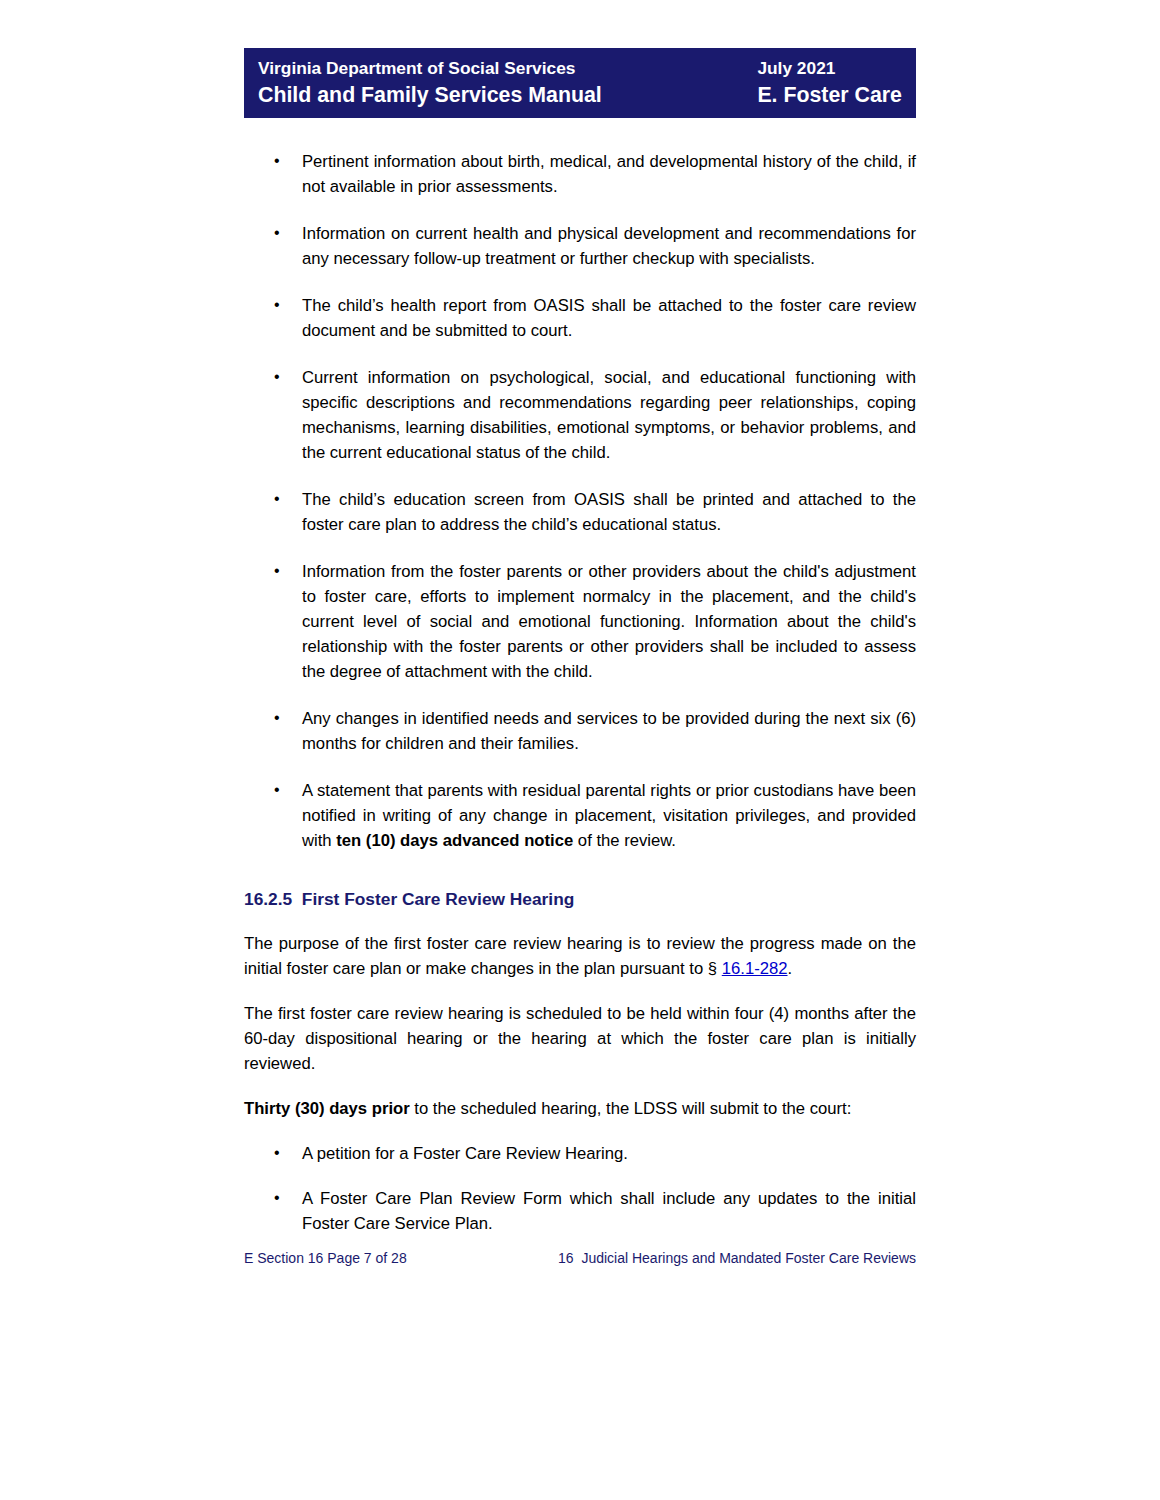Virginia Department of Social Services
Child and Family Services Manual
July 2021
E. Foster Care
Pertinent information about birth, medical, and developmental history of the child, if not available in prior assessments.
Information on current health and physical development and recommendations for any necessary follow-up treatment or further checkup with specialists.
The child’s health report from OASIS shall be attached to the foster care review document and be submitted to court.
Current information on psychological, social, and educational functioning with specific descriptions and recommendations regarding peer relationships, coping mechanisms, learning disabilities, emotional symptoms, or behavior problems, and the current educational status of the child.
The child’s education screen from OASIS shall be printed and attached to the foster care plan to address the child’s educational status.
Information from the foster parents or other providers about the child's adjustment to foster care, efforts to implement normalcy in the placement, and the child's current level of social and emotional functioning. Information about the child's relationship with the foster parents or other providers shall be included to assess the degree of attachment with the child.
Any changes in identified needs and services to be provided during the next six (6) months for children and their families.
A statement that parents with residual parental rights or prior custodians have been notified in writing of any change in placement, visitation privileges, and provided with ten (10) days advanced notice of the review.
16.2.5 First Foster Care Review Hearing
The purpose of the first foster care review hearing is to review the progress made on the initial foster care plan or make changes in the plan pursuant to § 16.1-282.
The first foster care review hearing is scheduled to be held within four (4) months after the 60-day dispositional hearing or the hearing at which the foster care plan is initially reviewed.
Thirty (30) days prior to the scheduled hearing, the LDSS will submit to the court:
A petition for a Foster Care Review Hearing.
A Foster Care Plan Review Form which shall include any updates to the initial Foster Care Service Plan.
E Section 16 Page 7 of 28
16 Judicial Hearings and Mandated Foster Care Reviews